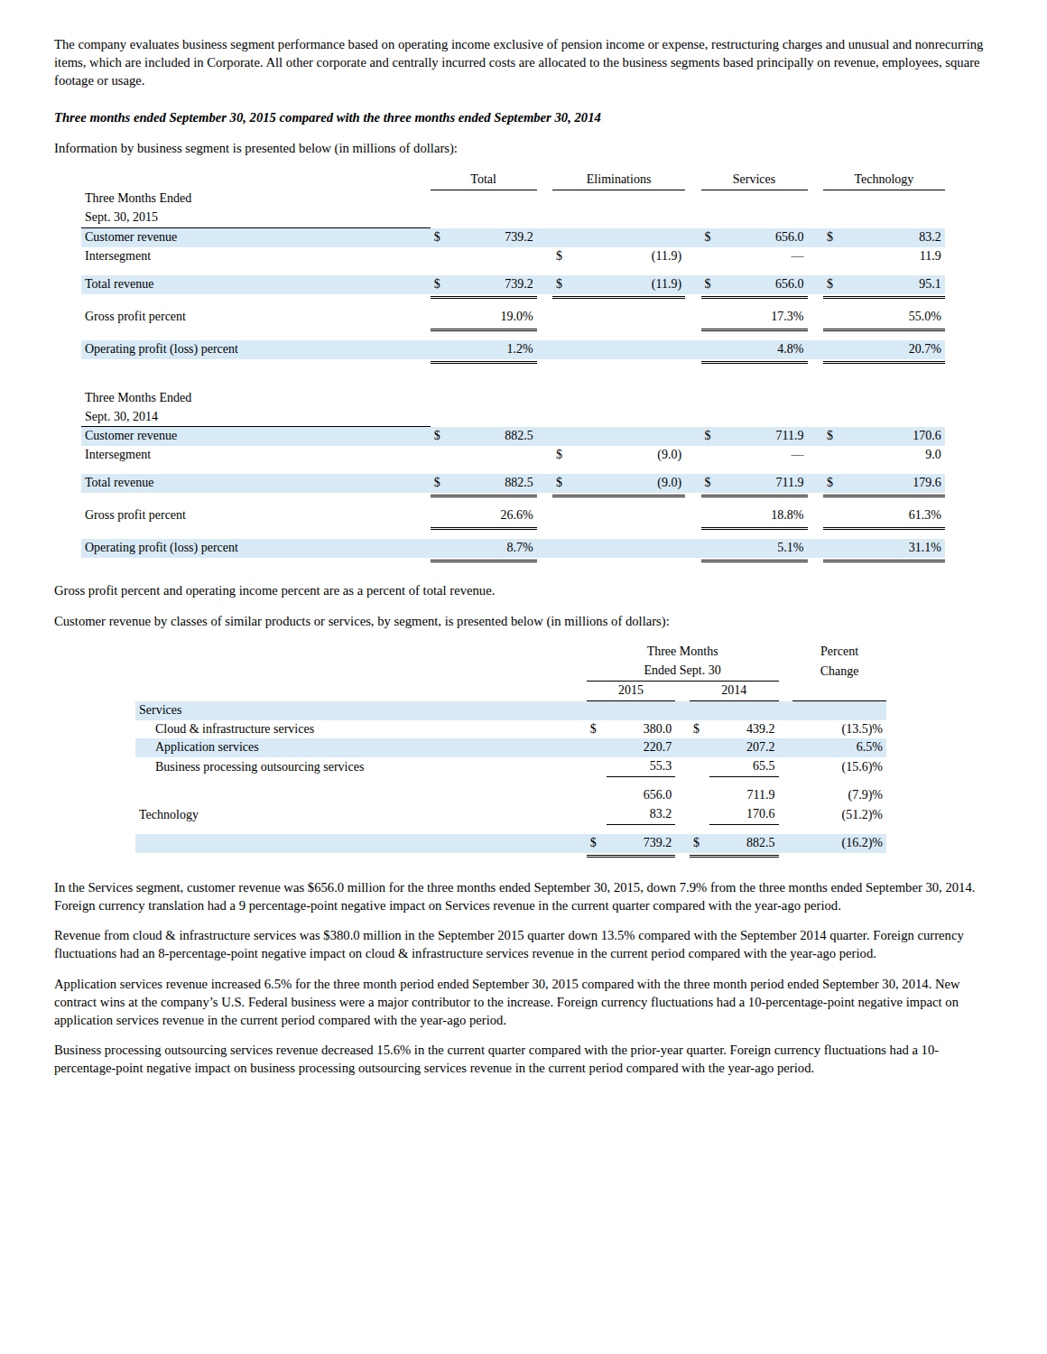The company evaluates business segment performance based on operating income exclusive of pension income or expense, restructuring charges and unusual and nonrecurring items, which are included in Corporate. All other corporate and centrally incurred costs are allocated to the business segments based principally on revenue, employees, square footage or usage.
Three months ended September 30, 2015 compared with the three months ended September 30, 2014
Information by business segment is presented below (in millions of dollars):
| | Total | | Eliminations | | Services | | Technology |
| Three Months Ended | |
| Sept. 30, 2015 | |
| Customer revenue | $ | 739.2 | | | | | $ | 656.0 | | $ | 83.2 |
| Intersegment | | | | $ | (11.9) | | | — | | | 11.9 |
| Total revenue | $ | 739.2 | | $ | (11.9) | | $ | 656.0 | | $ | 95.1 |
| Gross profit percent | | 19.0% | | | | | | 17.3% | | | 55.0% |
| Operating profit (loss) percent | | 1.2% | | | | | | 4.8% | | | 20.7% |
| Three Months Ended | |
| Sept. 30, 2014 | |
| Customer revenue | $ | 882.5 | | | | | $ | 711.9 | | $ | 170.6 |
| Intersegment | | | | $ | (9.0) | | | — | | | 9.0 |
| Total revenue | $ | 882.5 | | $ | (9.0) | | $ | 711.9 | | $ | 179.6 |
| Gross profit percent | | 26.6% | | | | | | 18.8% | | | 61.3% |
| Operating profit (loss) percent | | 8.7% | | | | | | 5.1% | | | 31.1% |
Gross profit percent and operating income percent are as a percent of total revenue.
Customer revenue by classes of similar products or services, by segment, is presented below (in millions of dollars):
| | Three Months | | Percent |
| | Ended Sept. 30 | | Change |
| | 2015 | | 2014 | | |
| Services | |
| Cloud & infrastructure services | $ | 380.0 | | $ | 439.2 | | (13.5)% |
| Application services | | 220.7 | | | 207.2 | | 6.5% |
| Business processing outsourcing services | | 55.3 | | | 65.5 | | (15.6)% |
| | | 656.0 | | | 711.9 | | (7.9)% |
| Technology | | 83.2 | | | 170.6 | | (51.2)% |
| | $ | 739.2 | | $ | 882.5 | | (16.2)% |
In the Services segment, customer revenue was $656.0 million for the three months ended September 30, 2015, down 7.9% from the three months ended September 30, 2014. Foreign currency translation had a 9 percentage-point negative impact on Services revenue in the current quarter compared with the year-ago period.
Revenue from cloud & infrastructure services was $380.0 million in the September 2015 quarter down 13.5% compared with the September 2014 quarter. Foreign currency fluctuations had an 8-percentage-point negative impact on cloud & infrastructure services revenue in the current period compared with the year-ago period.
Application services revenue increased 6.5% for the three month period ended September 30, 2015 compared with the three month period ended September 30, 2014. New contract wins at the company’s U.S. Federal business were a major contributor to the increase. Foreign currency fluctuations had a 10-percentage-point negative impact on application services revenue in the current period compared with the year-ago period.
Business processing outsourcing services revenue decreased 15.6% in the current quarter compared with the prior-year quarter. Foreign currency fluctuations had a 10-percentage-point negative impact on business processing outsourcing services revenue in the current period compared with the year-ago period.